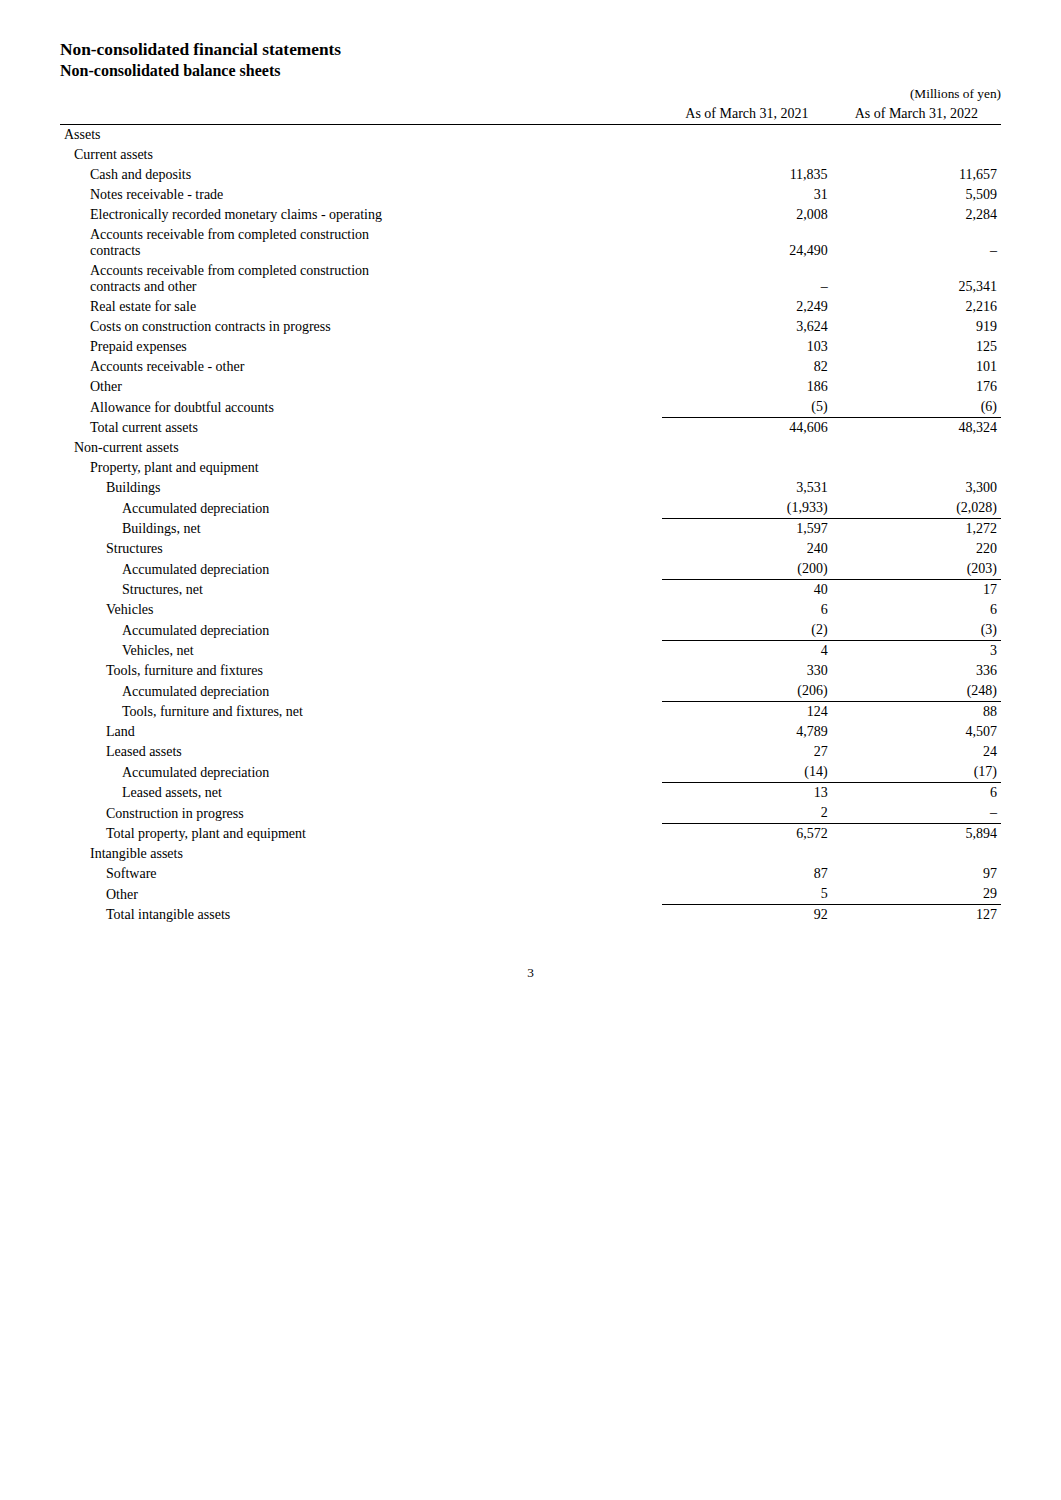Non-consolidated financial statements
Non-consolidated balance sheets
(Millions of yen)
| | As of March 31, 2021 | As of March 31, 2022 |
| --- | --- | --- |
| Assets | | |
| Current assets | | |
| Cash and deposits | 11,835 | 11,657 |
| Notes receivable - trade | 31 | 5,509 |
| Electronically recorded monetary claims - operating | 2,008 | 2,284 |
| Accounts receivable from completed construction contracts | 24,490 | – |
| Accounts receivable from completed construction contracts and other | – | 25,341 |
| Real estate for sale | 2,249 | 2,216 |
| Costs on construction contracts in progress | 3,624 | 919 |
| Prepaid expenses | 103 | 125 |
| Accounts receivable - other | 82 | 101 |
| Other | 186 | 176 |
| Allowance for doubtful accounts | (5) | (6) |
| Total current assets | 44,606 | 48,324 |
| Non-current assets | | |
| Property, plant and equipment | | |
| Buildings | 3,531 | 3,300 |
| Accumulated depreciation | (1,933) | (2,028) |
| Buildings, net | 1,597 | 1,272 |
| Structures | 240 | 220 |
| Accumulated depreciation | (200) | (203) |
| Structures, net | 40 | 17 |
| Vehicles | 6 | 6 |
| Accumulated depreciation | (2) | (3) |
| Vehicles, net | 4 | 3 |
| Tools, furniture and fixtures | 330 | 336 |
| Accumulated depreciation | (206) | (248) |
| Tools, furniture and fixtures, net | 124 | 88 |
| Land | 4,789 | 4,507 |
| Leased assets | 27 | 24 |
| Accumulated depreciation | (14) | (17) |
| Leased assets, net | 13 | 6 |
| Construction in progress | 2 | – |
| Total property, plant and equipment | 6,572 | 5,894 |
| Intangible assets | | |
| Software | 87 | 97 |
| Other | 5 | 29 |
| Total intangible assets | 92 | 127 |
3